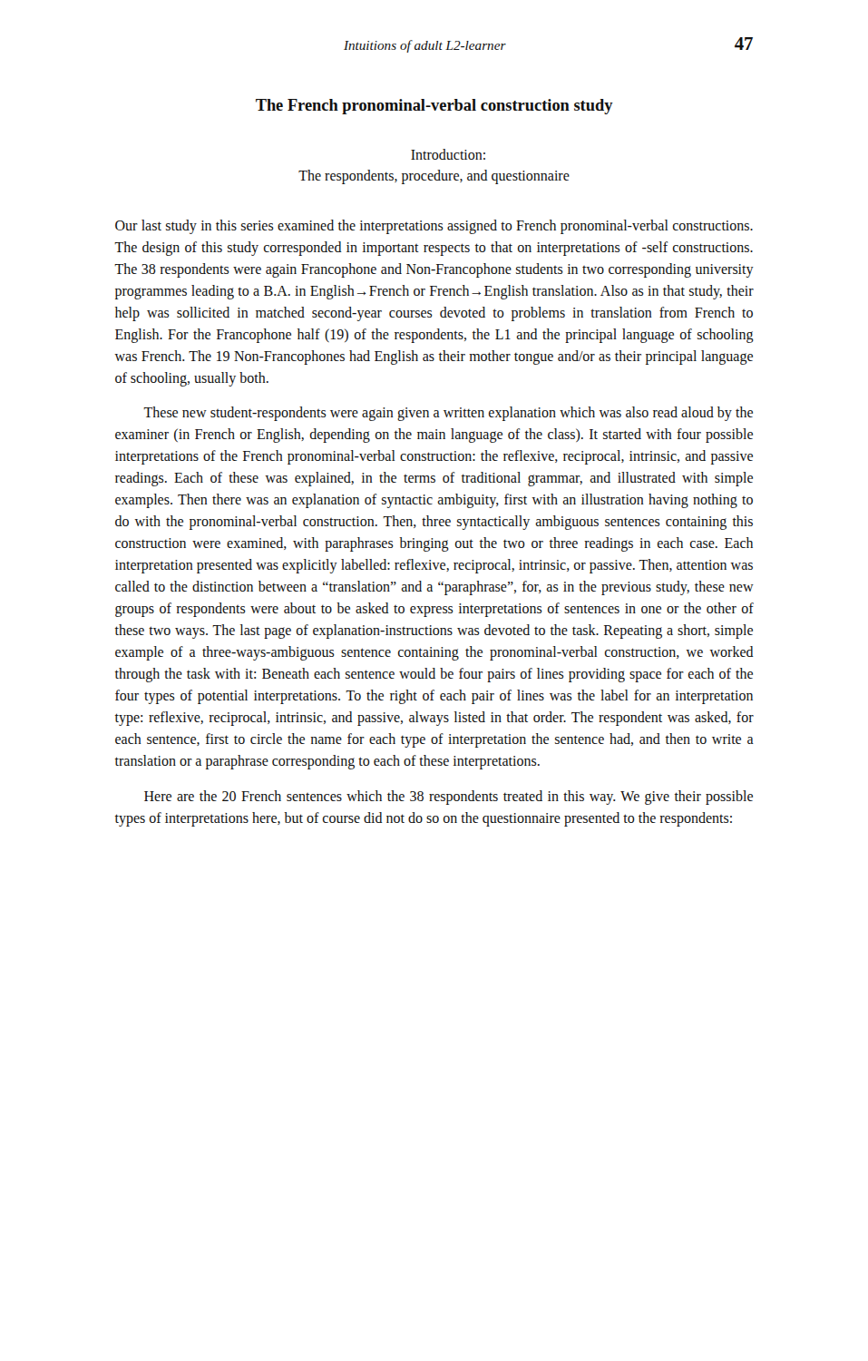Intuitions of adult L2-learner 47
The French pronominal-verbal construction study
Introduction:
The respondents, procedure, and questionnaire
Our last study in this series examined the interpretations assigned to French pronominal-verbal constructions. The design of this study corresponded in important respects to that on interpretations of -self constructions. The 38 respondents were again Francophone and Non-Francophone students in two corresponding university programmes leading to a B.A. in English→French or French→English translation. Also as in that study, their help was sollicited in matched second-year courses devoted to problems in translation from French to English. For the Francophone half (19) of the respondents, the L1 and the principal language of schooling was French. The 19 Non-Francophones had English as their mother tongue and/or as their principal language of schooling, usually both.
These new student-respondents were again given a written explanation which was also read aloud by the examiner (in French or English, depending on the main language of the class). It started with four possible interpretations of the French pronominal-verbal construction: the reflexive, reciprocal, intrinsic, and passive readings. Each of these was explained, in the terms of traditional grammar, and illustrated with simple examples. Then there was an explanation of syntactic ambiguity, first with an illustration having nothing to do with the pronominal-verbal construction. Then, three syntactically ambiguous sentences containing this construction were examined, with paraphrases bringing out the two or three readings in each case. Each interpretation presented was explicitly labelled: reflexive, reciprocal, intrinsic, or passive. Then, attention was called to the distinction between a “translation” and a “paraphrase”, for, as in the previous study, these new groups of respondents were about to be asked to express interpretations of sentences in one or the other of these two ways. The last page of explanation-instructions was devoted to the task. Repeating a short, simple example of a three-ways-ambiguous sentence containing the pronominal-verbal construction, we worked through the task with it: Beneath each sentence would be four pairs of lines providing space for each of the four types of potential interpretations. To the right of each pair of lines was the label for an interpretation type: reflexive, reciprocal, intrinsic, and passive, always listed in that order. The respondent was asked, for each sentence, first to circle the name for each type of interpretation the sentence had, and then to write a translation or a paraphrase corresponding to each of these interpretations.
Here are the 20 French sentences which the 38 respondents treated in this way. We give their possible types of interpretations here, but of course did not do so on the questionnaire presented to the respondents: